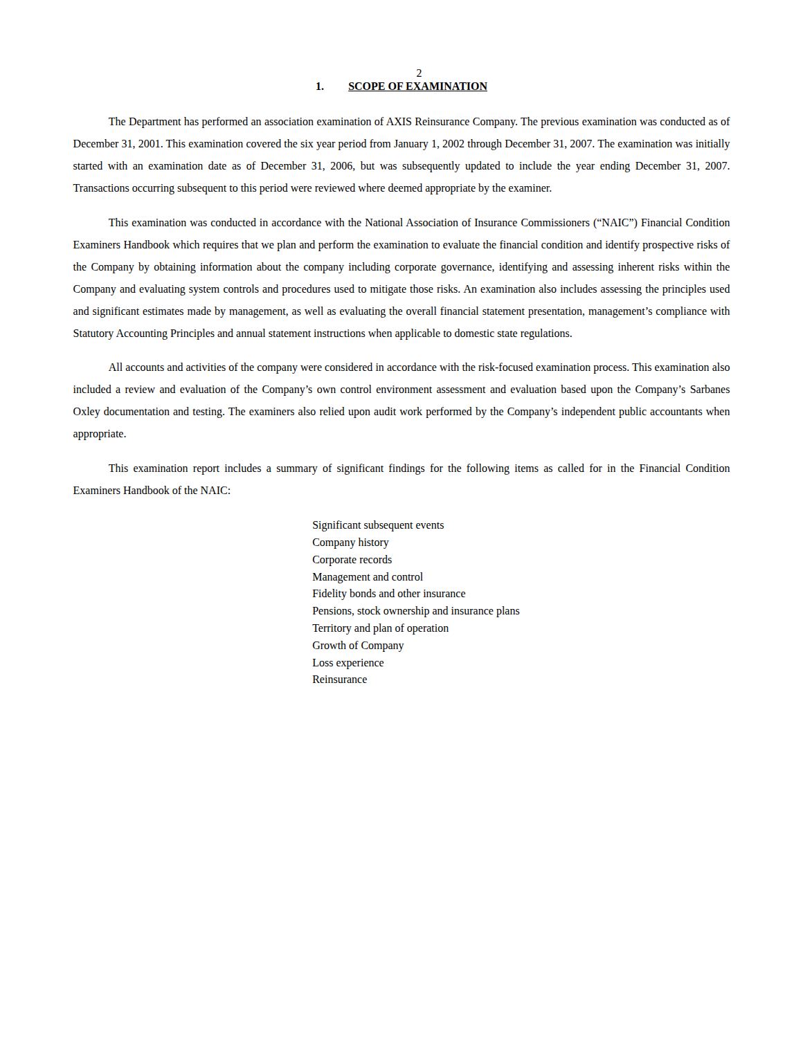2
1. SCOPE OF EXAMINATION
The Department has performed an association examination of AXIS Reinsurance Company. The previous examination was conducted as of December 31, 2001. This examination covered the six year period from January 1, 2002 through December 31, 2007. The examination was initially started with an examination date as of December 31, 2006, but was subsequently updated to include the year ending December 31, 2007. Transactions occurring subsequent to this period were reviewed where deemed appropriate by the examiner.
This examination was conducted in accordance with the National Association of Insurance Commissioners (“NAIC”) Financial Condition Examiners Handbook which requires that we plan and perform the examination to evaluate the financial condition and identify prospective risks of the Company by obtaining information about the company including corporate governance, identifying and assessing inherent risks within the Company and evaluating system controls and procedures used to mitigate those risks. An examination also includes assessing the principles used and significant estimates made by management, as well as evaluating the overall financial statement presentation, management’s compliance with Statutory Accounting Principles and annual statement instructions when applicable to domestic state regulations.
All accounts and activities of the company were considered in accordance with the risk-focused examination process. This examination also included a review and evaluation of the Company’s own control environment assessment and evaluation based upon the Company’s Sarbanes Oxley documentation and testing. The examiners also relied upon audit work performed by the Company’s independent public accountants when appropriate.
This examination report includes a summary of significant findings for the following items as called for in the Financial Condition Examiners Handbook of the NAIC:
Significant subsequent events
Company history
Corporate records
Management and control
Fidelity bonds and other insurance
Pensions, stock ownership and insurance plans
Territory and plan of operation
Growth of Company
Loss experience
Reinsurance